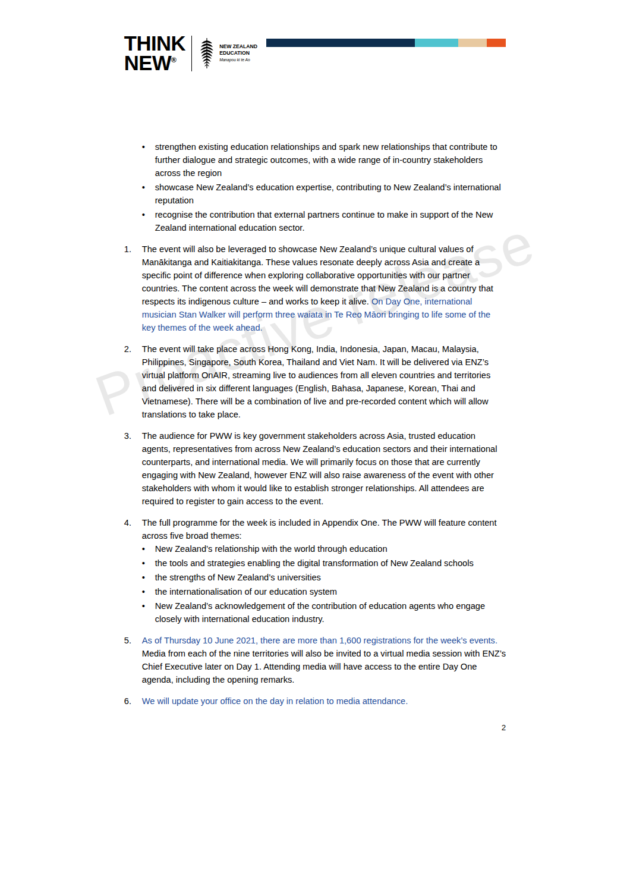THINK
NEW®
NEW ZEALAND
EDUCATION
Manapou ki te Ao
Proactive release
strengthen existing education relationships and spark new relationships that contribute to further dialogue and strategic outcomes, with a wide range of in-country stakeholders across the region
showcase New Zealand’s education expertise, contributing to New Zealand’s international reputation
recognise the contribution that external partners continue to make in support of the New Zealand international education sector.
The event will also be leveraged to showcase New Zealand’s unique cultural values of Manākitanga and Kaitiakitanga. These values resonate deeply across Asia and create a specific point of difference when exploring collaborative opportunities with our partner countries. The content across the week will demonstrate that New Zealand is a country that respects its indigenous culture – and works to keep it alive. On Day One, international musician Stan Walker will perform three waiata in Te Reo Māori bringing to life some of the key themes of the week ahead.
The event will take place across Hong Kong, India, Indonesia, Japan, Macau, Malaysia, Philippines, Singapore, South Korea, Thailand and Viet Nam. It will be delivered via ENZ’s virtual platform OnAIR, streaming live to audiences from all eleven countries and territories and delivered in six different languages (English, Bahasa, Japanese, Korean, Thai and Vietnamese). There will be a combination of live and pre-recorded content which will allow translations to take place.
The audience for PWW is key government stakeholders across Asia, trusted education agents, representatives from across New Zealand’s education sectors and their international counterparts, and international media. We will primarily focus on those that are currently engaging with New Zealand, however ENZ will also raise awareness of the event with other stakeholders with whom it would like to establish stronger relationships. All attendees are required to register to gain access to the event.
The full programme for the week is included in Appendix One. The PWW will feature content across five broad themes:
New Zealand’s relationship with the world through education
the tools and strategies enabling the digital transformation of New Zealand schools
the strengths of New Zealand’s universities
the internationalisation of our education system
New Zealand’s acknowledgement of the contribution of education agents who engage closely with international education industry.
As of Thursday 10 June 2021, there are more than 1,600 registrations for the week’s events. Media from each of the nine territories will also be invited to a virtual media session with ENZ’s Chief Executive later on Day 1. Attending media will have access to the entire Day One agenda, including the opening remarks.
We will update your office on the day in relation to media attendance.
2